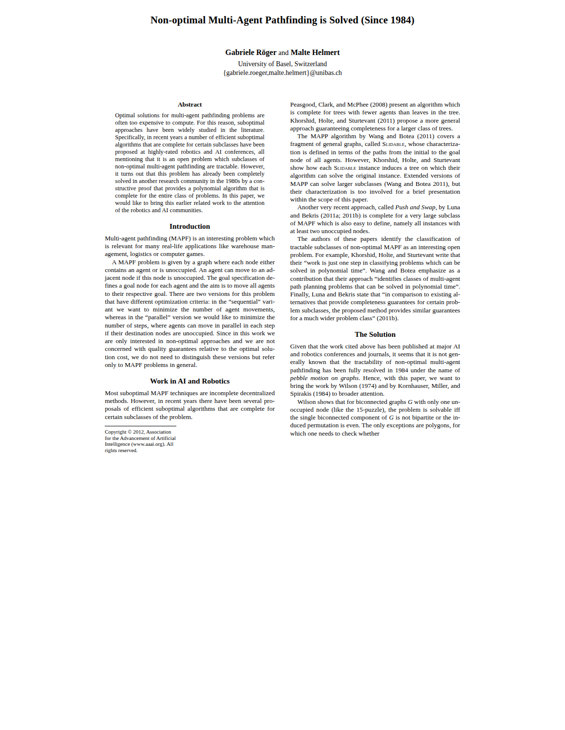Non-optimal Multi-Agent Pathfinding is Solved (Since 1984)
Gabriele Röger and Malte Helmert
University of Basel, Switzerland
{gabriele.roeger,malte.helmert}@unibas.ch
Abstract
Optimal solutions for multi-agent pathfinding problems are often too expensive to compute. For this reason, suboptimal approaches have been widely studied in the literature. Specifically, in recent years a number of efficient suboptimal algorithms that are complete for certain subclasses have been proposed at highly-rated robotics and AI conferences, all mentioning that it is an open problem which subclasses of non-optimal multi-agent pathfinding are tractable. However, it turns out that this problem has already been completely solved in another research community in the 1980s by a constructive proof that provides a polynomial algorithm that is complete for the entire class of problems. In this paper, we would like to bring this earlier related work to the attention of the robotics and AI communities.
Introduction
Multi-agent pathfinding (MAPF) is an interesting problem which is relevant for many real-life applications like warehouse management, logistics or computer games.
A MAPF problem is given by a graph where each node either contains an agent or is unoccupied. An agent can move to an adjacent node if this node is unoccupied. The goal specification defines a goal node for each agent and the aim is to move all agents to their respective goal. There are two versions for this problem that have different optimization criteria: in the “sequential” variant we want to minimize the number of agent movements, whereas in the “parallel” version we would like to minimize the number of steps, where agents can move in parallel in each step if their destination nodes are unoccupied. Since in this work we are only interested in non-optimal approaches and we are not concerned with quality guarantees relative to the optimal solution cost, we do not need to distinguish these versions but refer only to MAPF problems in general.
Work in AI and Robotics
Most suboptimal MAPF techniques are incomplete decentralized methods. However, in recent years there have been several proposals of efficient suboptimal algorithms that are complete for certain subclasses of the problem.
Copyright © 2012, Association for the Advancement of Artificial Intelligence (www.aaai.org). All rights reserved.
Peasgood, Clark, and McPhee (2008) present an algorithm which is complete for trees with fewer agents than leaves in the tree. Khorshid, Holte, and Sturtevant (2011) propose a more general approach guaranteeing completeness for a larger class of trees.
The MAPP algorithm by Wang and Botea (2011) covers a fragment of general graphs, called Slidable, whose characterization is defined in terms of the paths from the initial to the goal node of all agents. However, Khorshid, Holte, and Sturtevant show how each Slidable instance induces a tree on which their algorithm can solve the original instance. Extended versions of MAPP can solve larger subclasses (Wang and Botea 2011), but their characterization is too involved for a brief presentation within the scope of this paper.
Another very recent approach, called Push and Swap, by Luna and Bekris (2011a; 2011b) is complete for a very large subclass of MAPF which is also easy to define, namely all instances with at least two unoccupied nodes.
The authors of these papers identify the classification of tractable subclasses of non-optimal MAPF as an interesting open problem. For example, Khorshid, Holte, and Sturtevant write that their “work is just one step in classifying problems which can be solved in polynomial time”. Wang and Botea emphasize as a contribution that their approach “identifies classes of multi-agent path planning problems that can be solved in polynomial time”. Finally, Luna and Bekris state that “in comparison to existing alternatives that provide completeness guarantees for certain problem subclasses, the proposed method provides similar guarantees for a much wider problem class” (2011b).
The Solution
Given that the work cited above has been published at major AI and robotics conferences and journals, it seems that it is not generally known that the tractability of non-optimal multi-agent pathfinding has been fully resolved in 1984 under the name of pebble motion on graphs. Hence, with this paper, we want to bring the work by Wilson (1974) and by Kornhauser, Miller, and Spirakis (1984) to broader attention.
Wilson shows that for biconnected graphs G with only one unoccupied node (like the 15-puzzle), the problem is solvable iff the single biconnected component of G is not bipartite or the induced permutation is even. The only exceptions are polygons, for which one needs to check whether